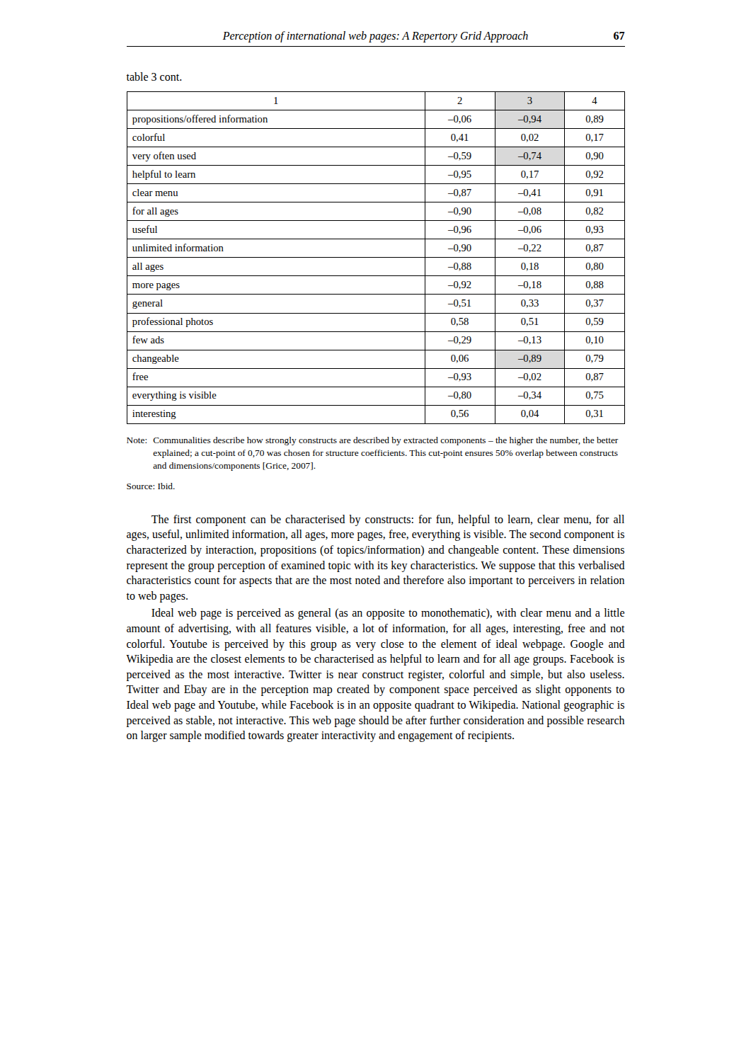Perception of international web pages: A Repertory Grid Approach 67
table 3 cont.
| 1 | 2 | 3 | 4 |
| --- | --- | --- | --- |
| propositions/offered information | –0,06 | –0,94 | 0,89 |
| colorful | 0,41 | 0,02 | 0,17 |
| very often used | –0,59 | –0,74 | 0,90 |
| helpful to learn | –0,95 | 0,17 | 0,92 |
| clear menu | –0,87 | –0,41 | 0,91 |
| for all ages | –0,90 | –0,08 | 0,82 |
| useful | –0,96 | –0,06 | 0,93 |
| unlimited information | –0,90 | –0,22 | 0,87 |
| all ages | –0,88 | 0,18 | 0,80 |
| more pages | –0,92 | –0,18 | 0,88 |
| general | –0,51 | 0,33 | 0,37 |
| professional photos | 0,58 | 0,51 | 0,59 |
| few ads | –0,29 | –0,13 | 0,10 |
| changeable | 0,06 | –0,89 | 0,79 |
| free | –0,93 | –0,02 | 0,87 |
| everything is visible | –0,80 | –0,34 | 0,75 |
| interesting | 0,56 | 0,04 | 0,31 |
Note: Communalities describe how strongly constructs are described by extracted components – the higher the number, the better explained; a cut-point of 0,70 was chosen for structure coefficients. This cut-point ensures 50% overlap between constructs and dimensions/components [Grice, 2007].
Source: Ibid.
The first component can be characterised by constructs: for fun, helpful to learn, clear menu, for all ages, useful, unlimited information, all ages, more pages, free, everything is visible. The second component is characterized by interaction, propositions (of topics/information) and changeable content. These dimensions represent the group perception of examined topic with its key characteristics. We suppose that this verbalised characteristics count for aspects that are the most noted and therefore also important to perceivers in relation to web pages.
Ideal web page is perceived as general (as an opposite to monothematic), with clear menu and a little amount of advertising, with all features visible, a lot of information, for all ages, interesting, free and not colorful. Youtube is perceived by this group as very close to the element of ideal webpage. Google and Wikipedia are the closest elements to be characterised as helpful to learn and for all age groups. Facebook is perceived as the most interactive. Twitter is near construct register, colorful and simple, but also useless. Twitter and Ebay are in the perception map created by component space perceived as slight opponents to Ideal web page and Youtube, while Facebook is in an opposite quadrant to Wikipedia. National geographic is perceived as stable, not interactive. This web page should be after further consideration and possible research on larger sample modified towards greater interactivity and engagement of recipients.